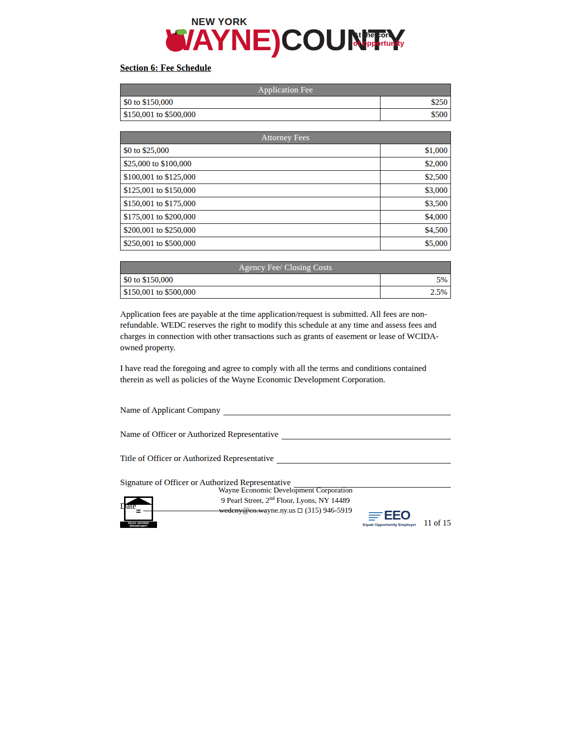NEW YORK
WAYNE) COUNTY
At the core
of opportunity
Section 6: Fee Schedule
| Application Fee |
| --- |
| $0 to $150,000 | $250 |
| $150,001 to $500,000 | $500 |
| Attorney Fees |
| --- |
| $0 to $25,000 | $1,000 |
| $25,000 to $100,000 | $2,000 |
| $100,001 to $125,000 | $2,500 |
| $125,001 to $150,000 | $3,000 |
| $150,001 to $175,000 | $3,500 |
| $175,001 to $200,000 | $4,000 |
| $200,001 to $250,000 | $4,500 |
| $250,001 to $500,000 | $5,000 |
| Agency Fee/ Closing Costs |
| --- |
| $0 to $150,000 | 5% |
| $150,001 to $500,000 | 2.5% |
Application fees are payable at the time application/request is submitted. All fees are non-refundable. WEDC reserves the right to modify this schedule at any time and assess fees and charges in connection with other transactions such as grants of easement or lease of WCIDA-owned property.
I have read the foregoing and agree to comply with all the terms and conditions contained therein as well as policies of the Wayne Economic Development Corporation.
Name of Applicant Company
Name of Officer or Authorized Representative
Title of Officer or Authorized Representative
Signature of Officer or Authorized Representative
Date
=
EQUAL HOUSING
OPPORTUNITY
Wayne Economic Development Corporation
9 Pearl Street, 2nd Floor, Lyons, NY 14489
wedcny@co.wayne.ny.us (315) 946-5919
EEO
Equal Opportunity Employer
11 of 15